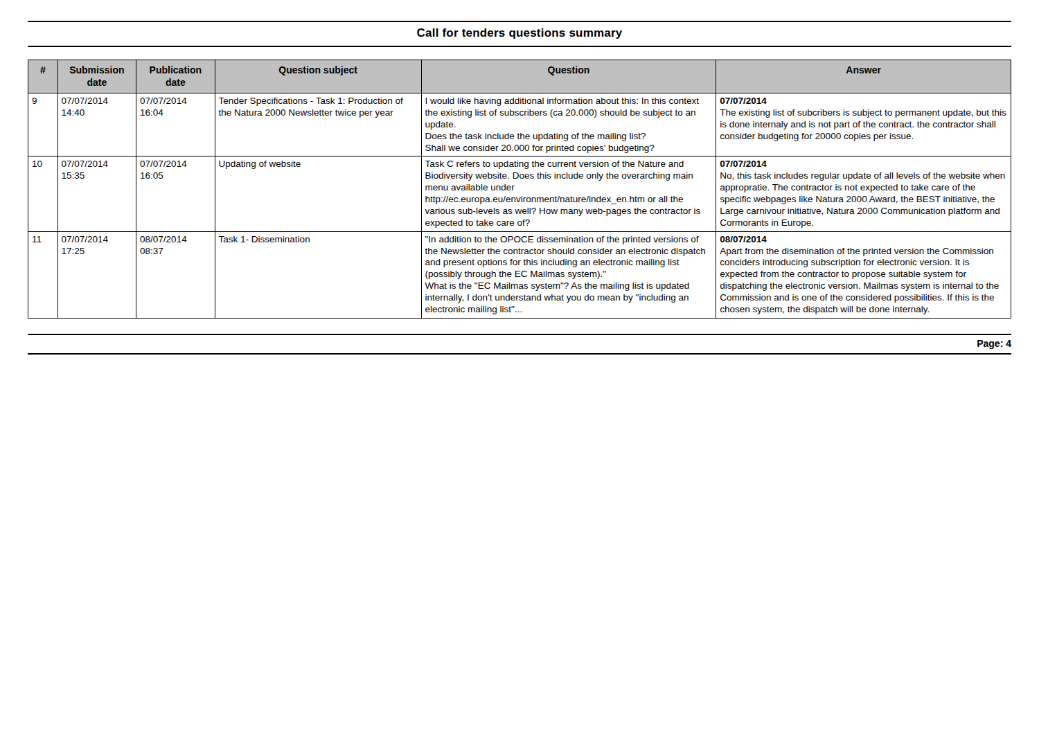Call for tenders questions summary
| # | Submission date | Publication date | Question subject | Question | Answer |
| --- | --- | --- | --- | --- | --- |
| 9 | 07/07/2014 14:40 | 07/07/2014 16:04 | Tender Specifications - Task 1: Production of the Natura 2000 Newsletter twice per year | I would like having additional information about this: In this context the existing list of subscribers (ca 20.000) should be subject to an update. Does the task include the updating of the mailing list? Shall we consider 20.000 for printed copies' budgeting? | 07/07/2014 The existing list of subcribers is subject to permanent update, but this is done internaly and is not part of the contract. the contractor shall consider budgeting for 20000 copies per issue. |
| 10 | 07/07/2014 15:35 | 07/07/2014 16:05 | Updating of website | Task C refers to updating the current version of the Nature and Biodiversity website. Does this include only the overarching main menu available under http://ec.europa.eu/environment/nature/index_en.htm or all the various sub-levels as well? How many web-pages the contractor is expected to take care of? | 07/07/2014 No, this task includes regular update of all levels of the website when appropratie. The contractor is not expected to take care of the specific webpages like Natura 2000 Award, the BEST initiative, the Large carnivour initiative, Natura 2000 Communication platform and Cormorants in Europe. |
| 11 | 07/07/2014 17:25 | 08/07/2014 08:37 | Task 1- Dissemination | "In addition to the OPOCE dissemination of the printed versions of the Newsletter the contractor should consider an electronic dispatch and present options for this including an electronic mailing list (possibly through the EC Mailmas system)." What is the "EC Mailmas system"? As the mailing list is updated internally, I don't understand what you do mean by "including an electronic mailing list"... | 08/07/2014 Apart from the disemination of the printed version the Commission conciders introducing subscription for electronic version. It is expected from the contractor to propose suitable system for dispatching the electronic version. Mailmas system is internal to the Commission and is one of the considered possibilities. If this is the chosen system, the dispatch will be done internaly. |
Page: 4